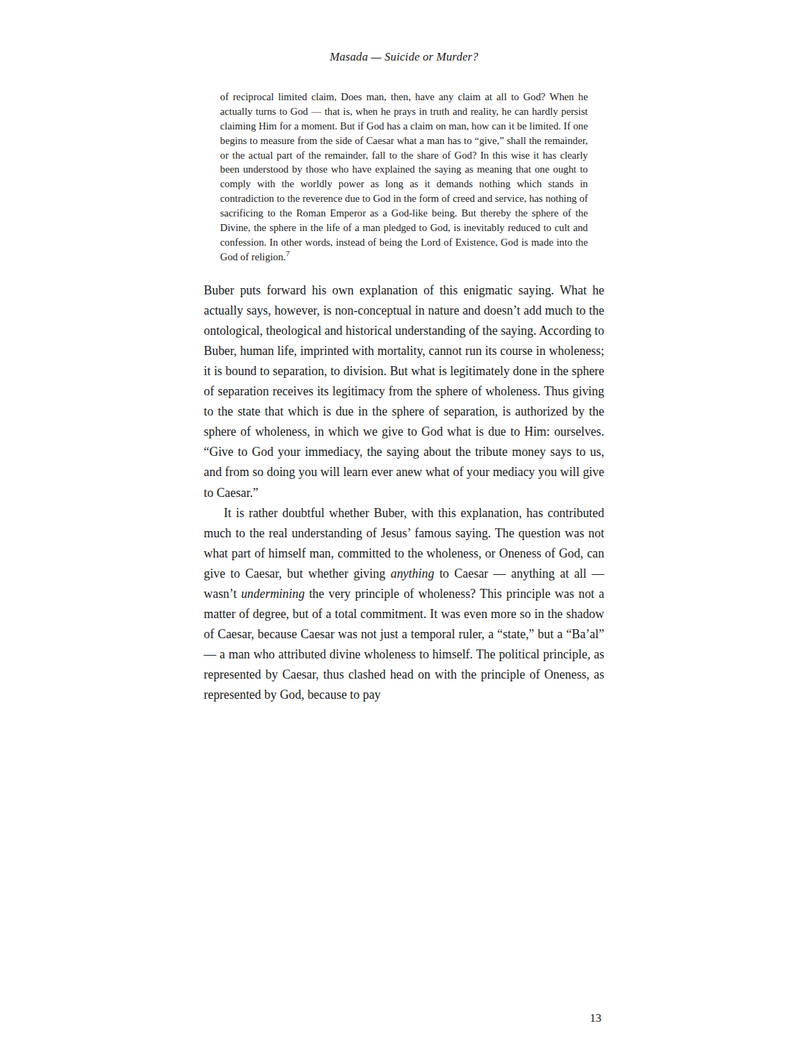Masada — Suicide or Murder?
of reciprocal limited claim, Does man, then, have any claim at all to God? When he actually turns to God — that is, when he prays in truth and reality, he can hardly persist claiming Him for a moment. But if God has a claim on man, how can it be limited. If one begins to measure from the side of Caesar what a man has to “give,” shall the remainder, or the actual part of the remainder, fall to the share of God? In this wise it has clearly been understood by those who have explained the saying as meaning that one ought to comply with the worldly power as long as it demands nothing which stands in contradiction to the reverence due to God in the form of creed and service, has nothing of sacrificing to the Roman Emperor as a God-like being. But thereby the sphere of the Divine, the sphere in the life of a man pledged to God, is inevitably reduced to cult and confession. In other words, instead of being the Lord of Existence, God is made into the God of religion.7
Buber puts forward his own explanation of this enigmatic saying. What he actually says, however, is non-conceptual in nature and doesn’t add much to the ontological, theological and historical understanding of the saying. According to Buber, human life, imprinted with mortality, cannot run its course in wholeness; it is bound to separation, to division. But what is legitimately done in the sphere of separation receives its legitimacy from the sphere of wholeness. Thus giving to the state that which is due in the sphere of separation, is authorized by the sphere of wholeness, in which we give to God what is due to Him: ourselves. “Give to God your immediacy, the saying about the tribute money says to us, and from so doing you will learn ever anew what of your mediacy you will give to Caesar.”
It is rather doubtful whether Buber, with this explanation, has contributed much to the real understanding of Jesus’ famous saying. The question was not what part of himself man, committed to the wholeness, or Oneness of God, can give to Caesar, but whether giving anything to Caesar — anything at all — wasn’t undermining the very principle of wholeness? This principle was not a matter of degree, but of a total commitment. It was even more so in the shadow of Caesar, because Caesar was not just a temporal ruler, a “state,” but a “Ba’al” — a man who attributed divine wholeness to himself. The political principle, as represented by Caesar, thus clashed head on with the principle of Oneness, as represented by God, because to pay
13